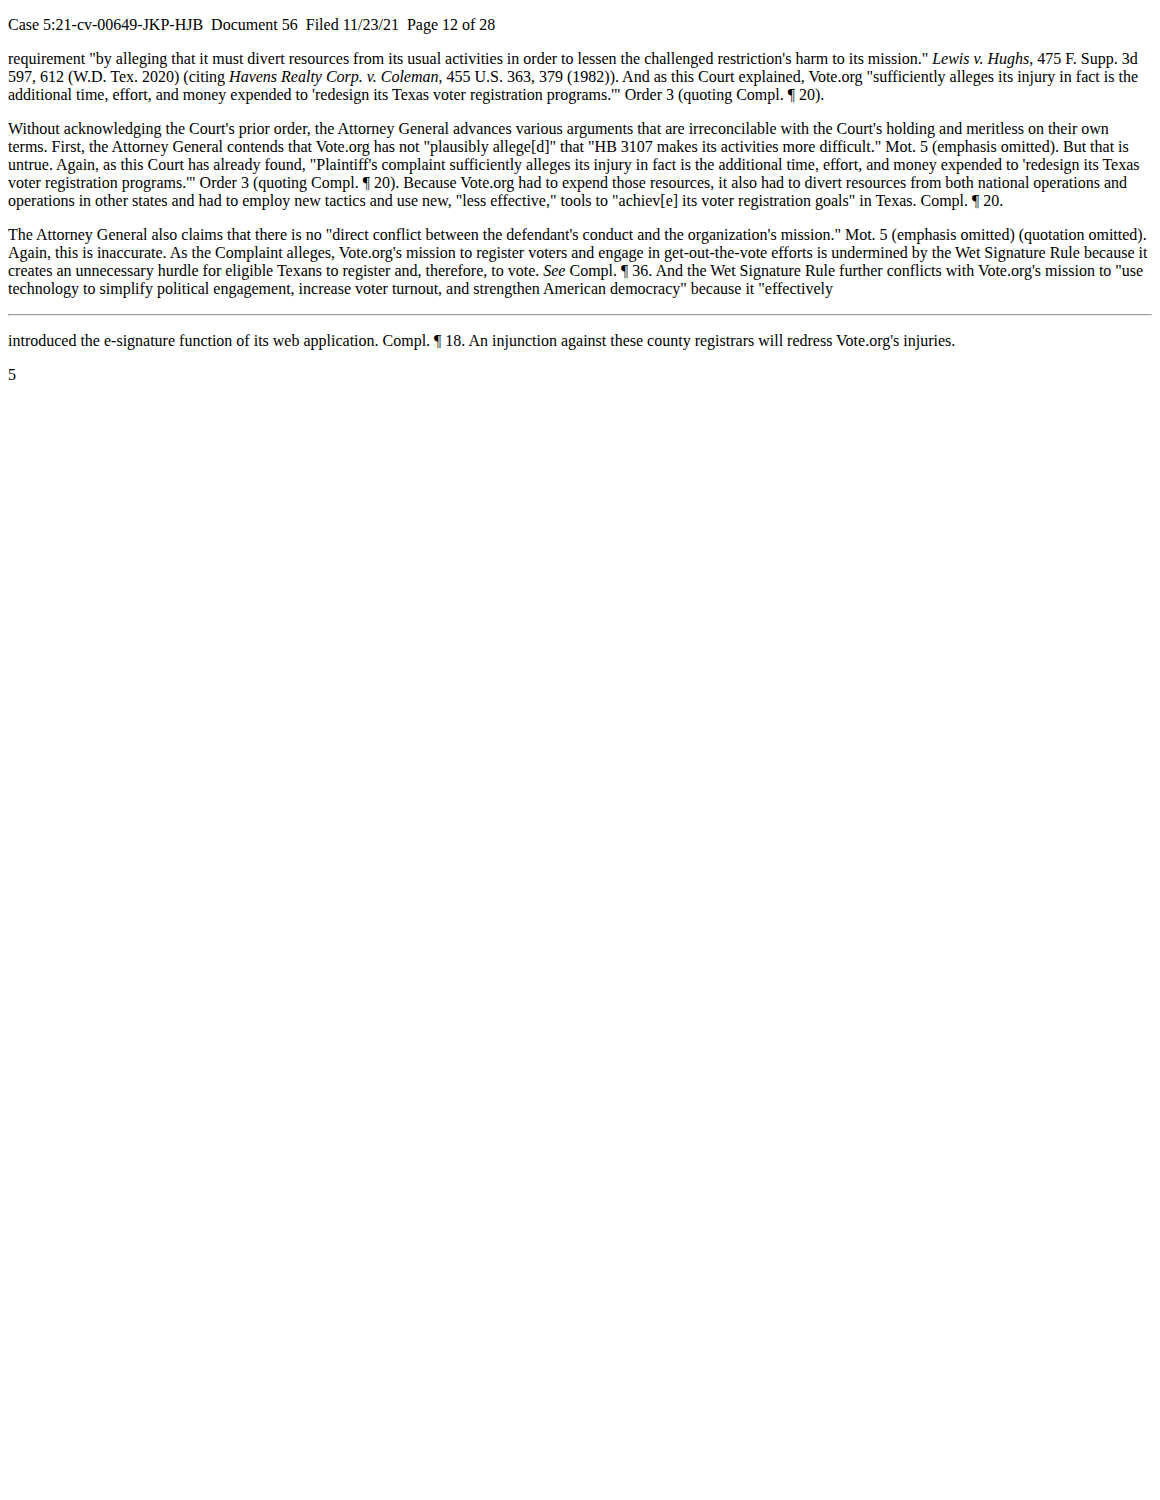Case 5:21-cv-00649-JKP-HJB Document 56 Filed 11/23/21 Page 12 of 28
requirement "by alleging that it must divert resources from its usual activities in order to lessen the challenged restriction's harm to its mission." Lewis v. Hughs, 475 F. Supp. 3d 597, 612 (W.D. Tex. 2020) (citing Havens Realty Corp. v. Coleman, 455 U.S. 363, 379 (1982)). And as this Court explained, Vote.org "sufficiently alleges its injury in fact is the additional time, effort, and money expended to 'redesign its Texas voter registration programs.'" Order 3 (quoting Compl. ¶ 20).
Without acknowledging the Court's prior order, the Attorney General advances various arguments that are irreconcilable with the Court's holding and meritless on their own terms. First, the Attorney General contends that Vote.org has not "plausibly allege[d]" that "HB 3107 makes its activities more difficult." Mot. 5 (emphasis omitted). But that is untrue. Again, as this Court has already found, "Plaintiff's complaint sufficiently alleges its injury in fact is the additional time, effort, and money expended to 'redesign its Texas voter registration programs.'" Order 3 (quoting Compl. ¶ 20). Because Vote.org had to expend those resources, it also had to divert resources from both national operations and operations in other states and had to employ new tactics and use new, "less effective," tools to "achiev[e] its voter registration goals" in Texas. Compl. ¶ 20.
The Attorney General also claims that there is no "direct conflict between the defendant's conduct and the organization's mission." Mot. 5 (emphasis omitted) (quotation omitted). Again, this is inaccurate. As the Complaint alleges, Vote.org's mission to register voters and engage in get-out-the-vote efforts is undermined by the Wet Signature Rule because it creates an unnecessary hurdle for eligible Texans to register and, therefore, to vote. See Compl. ¶ 36. And the Wet Signature Rule further conflicts with Vote.org's mission to "use technology to simplify political engagement, increase voter turnout, and strengthen American democracy" because it "effectively
introduced the e-signature function of its web application. Compl. ¶ 18. An injunction against these county registrars will redress Vote.org's injuries.
5